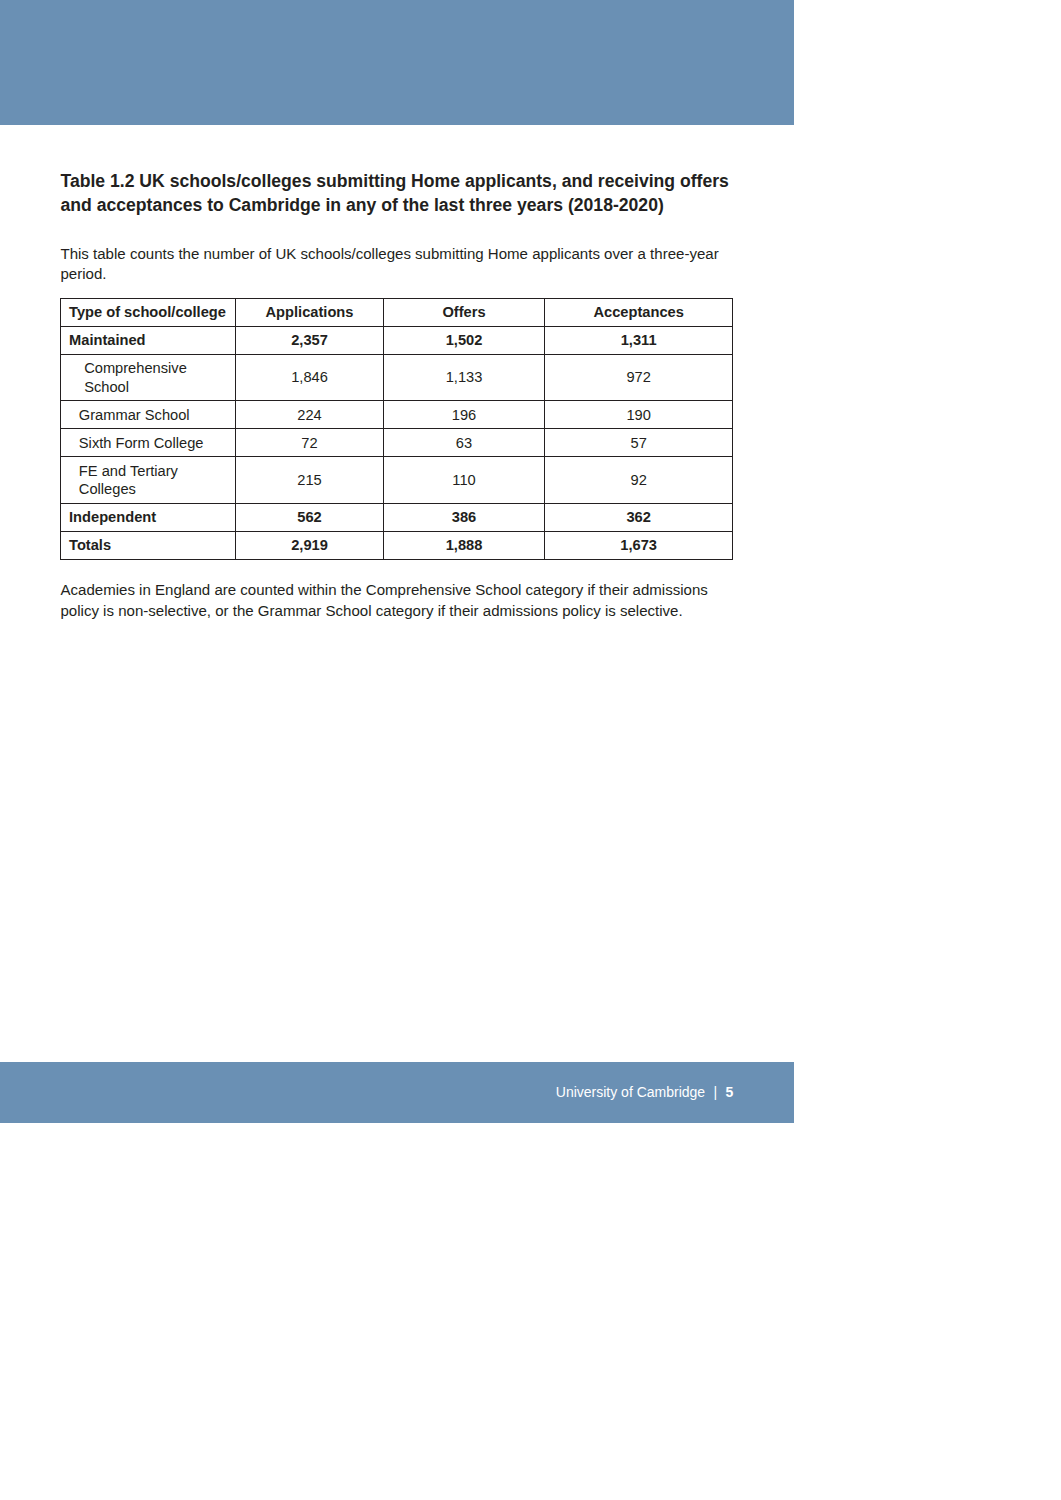Table 1.2 UK schools/colleges submitting Home applicants, and receiving offers and acceptances to Cambridge in any of the last three years (2018-2020)
This table counts the number of UK schools/colleges submitting Home applicants over a three-year period.
| Type of school/college | Applications | Offers | Acceptances |
| --- | --- | --- | --- |
| Maintained | 2,357 | 1,502 | 1,311 |
| Comprehensive School | 1,846 | 1,133 | 972 |
| Grammar School | 224 | 196 | 190 |
| Sixth Form College | 72 | 63 | 57 |
| FE and Tertiary Colleges | 215 | 110 | 92 |
| Independent | 562 | 386 | 362 |
| Totals | 2,919 | 1,888 | 1,673 |
Academies in England are counted within the Comprehensive School category if their admissions policy is non-selective, or the Grammar School category if their admissions policy is selective.
University of Cambridge|5